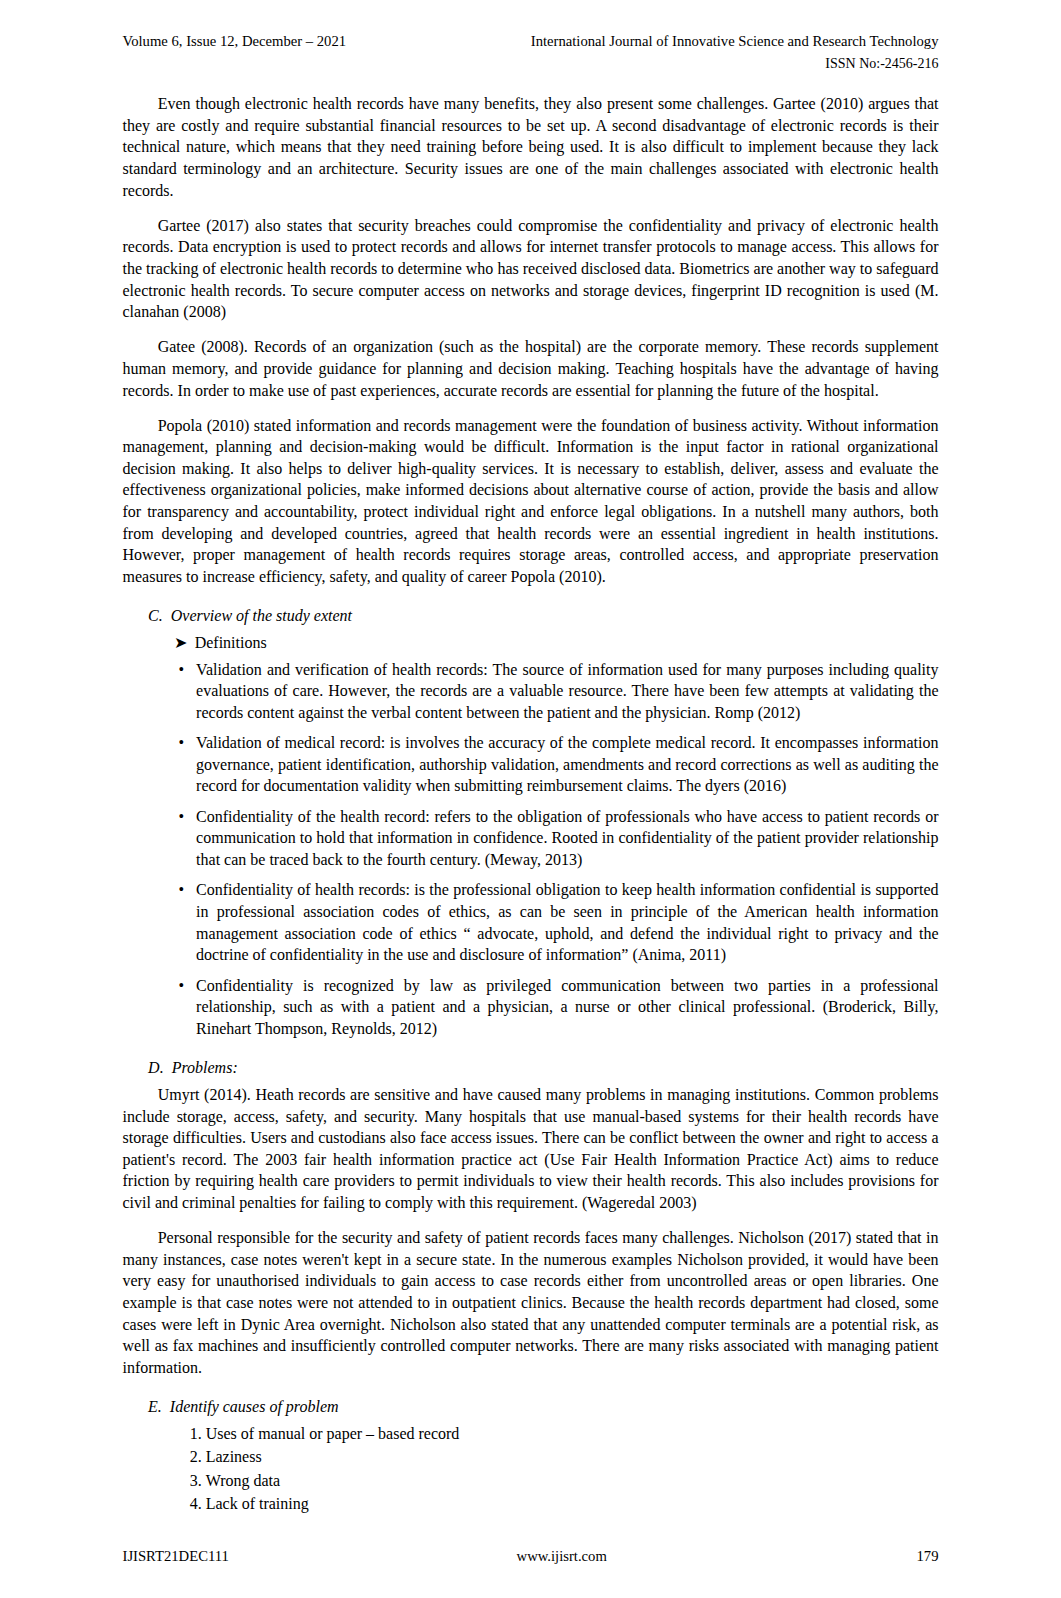Volume 6, Issue 12, December – 2021
International Journal of Innovative Science and Research Technology
ISSN No:-2456-216
Even though electronic health records have many benefits, they also present some challenges. Gartee (2010) argues that they are costly and require substantial financial resources to be set up. A second disadvantage of electronic records is their technical nature, which means that they need training before being used. It is also difficult to implement because they lack standard terminology and an architecture. Security issues are one of the main challenges associated with electronic health records.
Gartee (2017) also states that security breaches could compromise the confidentiality and privacy of electronic health records. Data encryption is used to protect records and allows for internet transfer protocols to manage access. This allows for the tracking of electronic health records to determine who has received disclosed data. Biometrics are another way to safeguard electronic health records. To secure computer access on networks and storage devices, fingerprint ID recognition is used (M. clanahan (2008)
Gatee (2008). Records of an organization (such as the hospital) are the corporate memory. These records supplement human memory, and provide guidance for planning and decision making. Teaching hospitals have the advantage of having records. In order to make use of past experiences, accurate records are essential for planning the future of the hospital.
Popola (2010) stated information and records management were the foundation of business activity. Without information management, planning and decision-making would be difficult. Information is the input factor in rational organizational decision making. It also helps to deliver high-quality services. It is necessary to establish, deliver, assess and evaluate the effectiveness organizational policies, make informed decisions about alternative course of action, provide the basis and allow for transparency and accountability, protect individual right and enforce legal obligations. In a nutshell many authors, both from developing and developed countries, agreed that health records were an essential ingredient in health institutions. However, proper management of health records requires storage areas, controlled access, and appropriate preservation measures to increase efficiency, safety, and quality of career Popola (2010).
C. Overview of the study extent
Definitions
Validation and verification of health records: The source of information used for many purposes including quality evaluations of care. However, the records are a valuable resource. There have been few attempts at validating the records content against the verbal content between the patient and the physician. Romp (2012)
Validation of medical record: is involves the accuracy of the complete medical record. It encompasses information governance, patient identification, authorship validation, amendments and record corrections as well as auditing the record for documentation validity when submitting reimbursement claims. The dyers (2016)
Confidentiality of the health record: refers to the obligation of professionals who have access to patient records or communication to hold that information in confidence. Rooted in confidentiality of the patient provider relationship that can be traced back to the fourth century. (Meway, 2013)
Confidentiality of health records: is the professional obligation to keep health information confidential is supported in professional association codes of ethics, as can be seen in principle of the American health information management association code of ethics “ advocate, uphold, and defend the individual right to privacy and the doctrine of confidentiality in the use and disclosure of information” (Anima, 2011)
Confidentiality is recognized by law as privileged communication between two parties in a professional relationship, such as with a patient and a physician, a nurse or other clinical professional. (Broderick, Billy, Rinehart Thompson, Reynolds, 2012)
D. Problems:
Umyrt (2014). Heath records are sensitive and have caused many problems in managing institutions. Common problems include storage, access, safety, and security. Many hospitals that use manual-based systems for their health records have storage difficulties. Users and custodians also face access issues. There can be conflict between the owner and right to access a patient's record. The 2003 fair health information practice act (Use Fair Health Information Practice Act) aims to reduce friction by requiring health care providers to permit individuals to view their health records. This also includes provisions for civil and criminal penalties for failing to comply with this requirement. (Wageredal 2003)
Personal responsible for the security and safety of patient records faces many challenges. Nicholson (2017) stated that in many instances, case notes weren't kept in a secure state. In the numerous examples Nicholson provided, it would have been very easy for unauthorised individuals to gain access to case records either from uncontrolled areas or open libraries. One example is that case notes were not attended to in outpatient clinics. Because the health records department had closed, some cases were left in Dynic Area overnight. Nicholson also stated that any unattended computer terminals are a potential risk, as well as fax machines and insufficiently controlled computer networks. There are many risks associated with managing patient information.
E. Identify causes of problem
Uses of manual or paper – based record
Laziness
Wrong data
Lack of training
IJISRT21DEC111
www.ijisrt.com
179